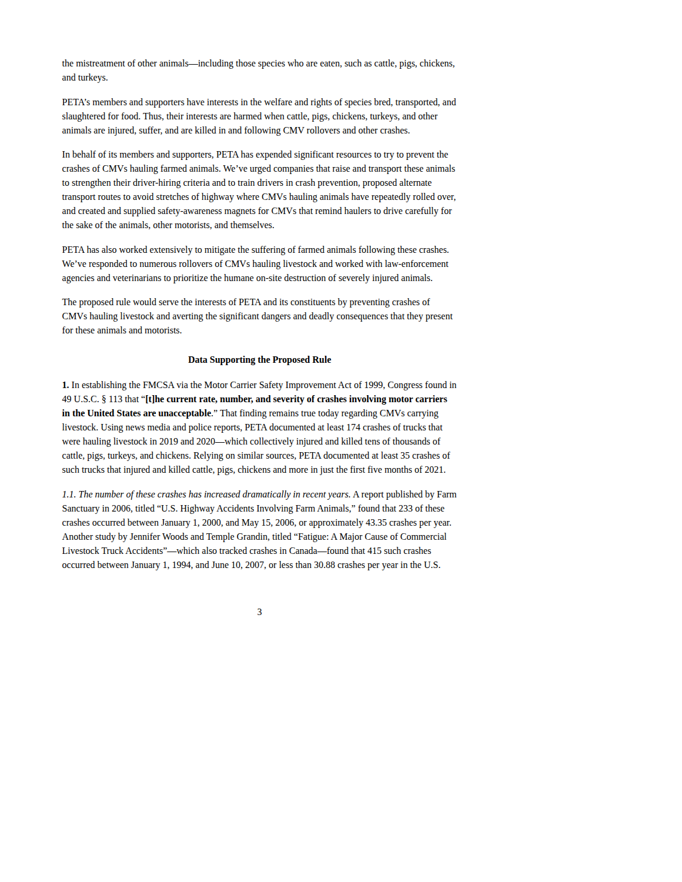the mistreatment of other animals—including those species who are eaten, such as cattle, pigs, chickens, and turkeys.
PETA’s members and supporters have interests in the welfare and rights of species bred, transported, and slaughtered for food. Thus, their interests are harmed when cattle, pigs, chickens, turkeys, and other animals are injured, suffer, and are killed in and following CMV rollovers and other crashes.
In behalf of its members and supporters, PETA has expended significant resources to try to prevent the crashes of CMVs hauling farmed animals. We’ve urged companies that raise and transport these animals to strengthen their driver-hiring criteria and to train drivers in crash prevention, proposed alternate transport routes to avoid stretches of highway where CMVs hauling animals have repeatedly rolled over, and created and supplied safety-awareness magnets for CMVs that remind haulers to drive carefully for the sake of the animals, other motorists, and themselves.
PETA has also worked extensively to mitigate the suffering of farmed animals following these crashes. We’ve responded to numerous rollovers of CMVs hauling livestock and worked with law-enforcement agencies and veterinarians to prioritize the humane on-site destruction of severely injured animals.
The proposed rule would serve the interests of PETA and its constituents by preventing crashes of CMVs hauling livestock and averting the significant dangers and deadly consequences that they present for these animals and motorists.
Data Supporting the Proposed Rule
1. In establishing the FMCSA via the Motor Carrier Safety Improvement Act of 1999, Congress found in 49 U.S.C. § 113 that “[t]he current rate, number, and severity of crashes involving motor carriers in the United States are unacceptable.” That finding remains true today regarding CMVs carrying livestock. Using news media and police reports, PETA documented at least 174 crashes of trucks that were hauling livestock in 2019 and 2020—which collectively injured and killed tens of thousands of cattle, pigs, turkeys, and chickens. Relying on similar sources, PETA documented at least 35 crashes of such trucks that injured and killed cattle, pigs, chickens and more in just the first five months of 2021.
1.1. The number of these crashes has increased dramatically in recent years. A report published by Farm Sanctuary in 2006, titled “U.S. Highway Accidents Involving Farm Animals,” found that 233 of these crashes occurred between January 1, 2000, and May 15, 2006, or approximately 43.35 crashes per year. Another study by Jennifer Woods and Temple Grandin, titled “Fatigue: A Major Cause of Commercial Livestock Truck Accidents”—which also tracked crashes in Canada—found that 415 such crashes occurred between January 1, 1994, and June 10, 2007, or less than 30.88 crashes per year in the U.S.
3